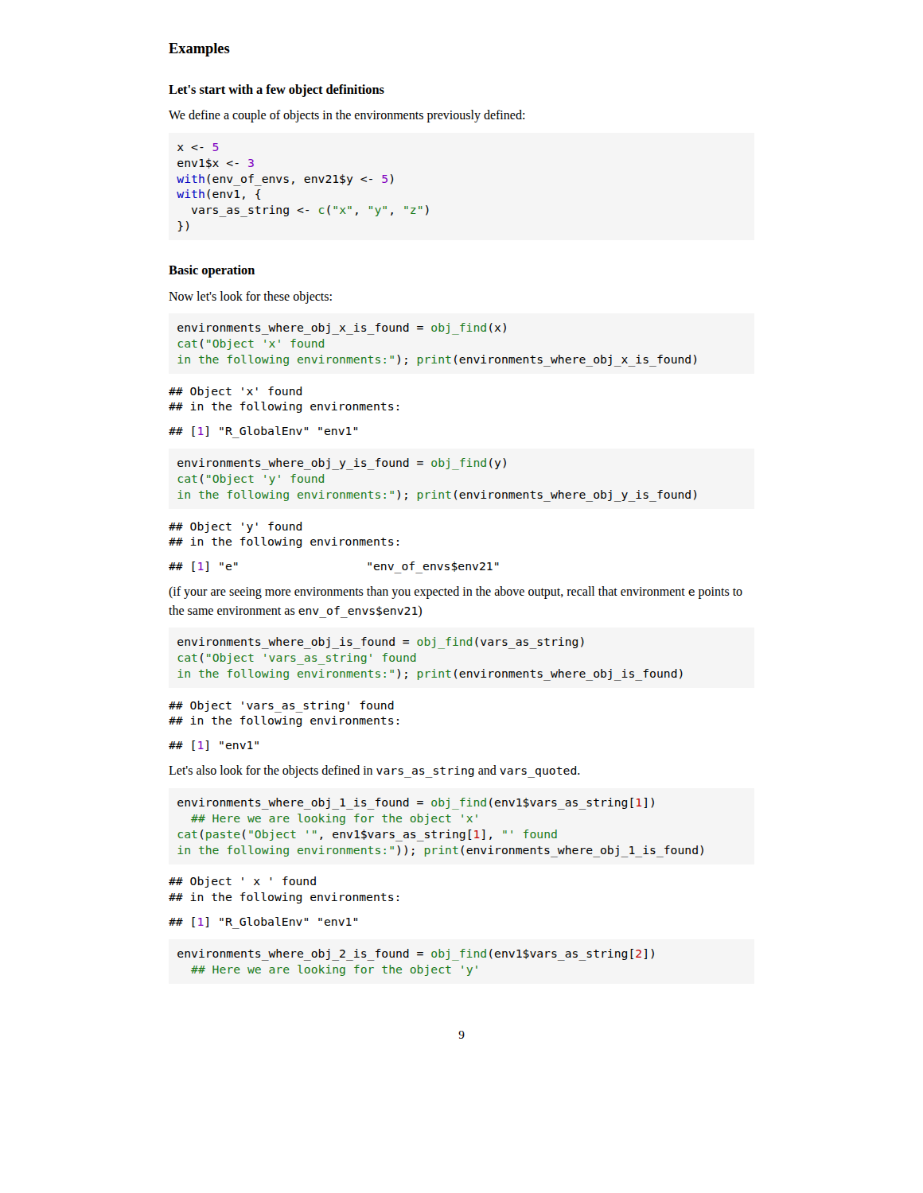Examples
Let's start with a few object definitions
We define a couple of objects in the environments previously defined:
x <- 5
env1$x <- 3
with(env_of_envs, env21$y <- 5)
with(env1, {
  vars_as_string <- c("x", "y", "z")
})
Basic operation
Now let's look for these objects:
environments_where_obj_x_is_found = obj_find(x)
cat("Object 'x' found
in the following environments:"); print(environments_where_obj_x_is_found)
## Object 'x' found
## in the following environments:
## [1] "R_GlobalEnv" "env1"
environments_where_obj_y_is_found = obj_find(y)
cat("Object 'y' found
in the following environments:"); print(environments_where_obj_y_is_found)
## Object 'y' found
## in the following environments:
## [1] "e"                  "env_of_envs$env21"
(if your are seeing more environments than you expected in the above output, recall that environment e points to the same environment as env_of_envs$env21)
environments_where_obj_is_found = obj_find(vars_as_string)
cat("Object 'vars_as_string' found
in the following environments:"); print(environments_where_obj_is_found)
## Object 'vars_as_string' found
## in the following environments:
## [1] "env1"
Let's also look for the objects defined in vars_as_string and vars_quoted.
environments_where_obj_1_is_found = obj_find(env1$vars_as_string[1])
  ## Here we are looking for the object 'x'
cat(paste("Object '", env1$vars_as_string[1], "' found
in the following environments:")); print(environments_where_obj_1_is_found)
## Object ' x ' found
## in the following environments:
## [1] "R_GlobalEnv" "env1"
environments_where_obj_2_is_found = obj_find(env1$vars_as_string[2])
  ## Here we are looking for the object 'y'
9